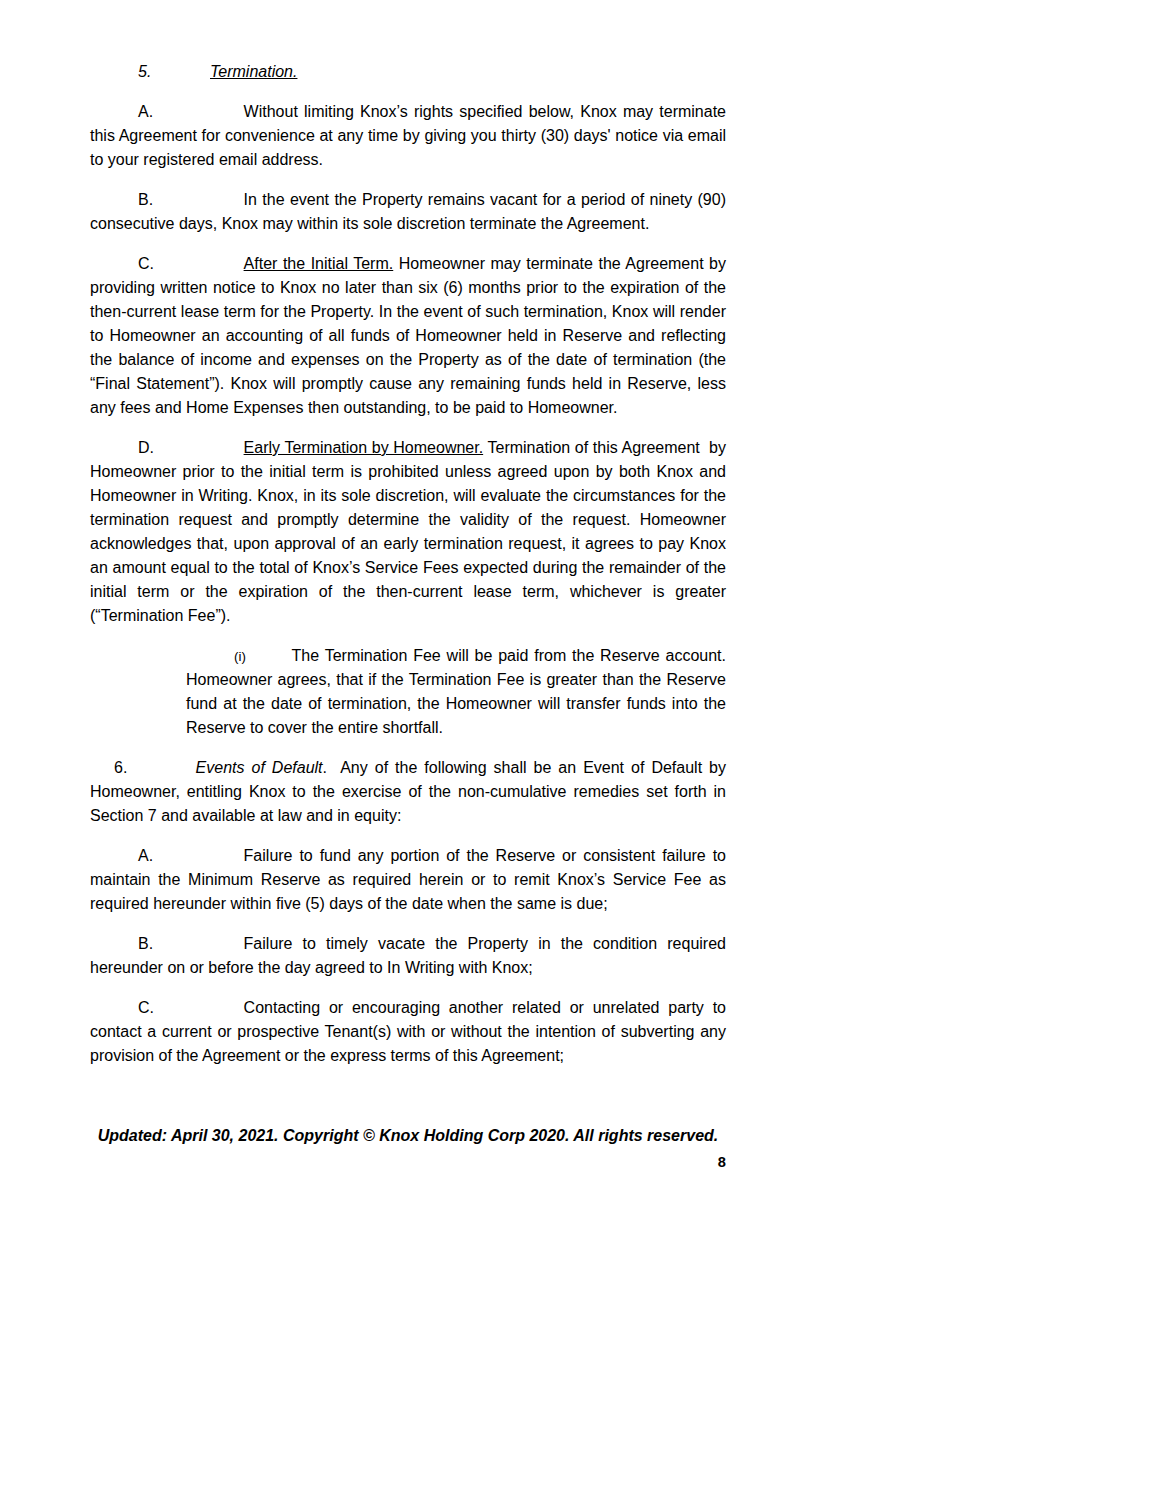5. Termination.
A. Without limiting Knox’s rights specified below, Knox may terminate this Agreement for convenience at any time by giving you thirty (30) days' notice via email to your registered email address.
B. In the event the Property remains vacant for a period of ninety (90) consecutive days, Knox may within its sole discretion terminate the Agreement.
C. After the Initial Term. Homeowner may terminate the Agreement by providing written notice to Knox no later than six (6) months prior to the expiration of the then-current lease term for the Property. In the event of such termination, Knox will render to Homeowner an accounting of all funds of Homeowner held in Reserve and reflecting the balance of income and expenses on the Property as of the date of termination (the “Final Statement”). Knox will promptly cause any remaining funds held in Reserve, less any fees and Home Expenses then outstanding, to be paid to Homeowner.
D. Early Termination by Homeowner. Termination of this Agreement by Homeowner prior to the initial term is prohibited unless agreed upon by both Knox and Homeowner in Writing. Knox, in its sole discretion, will evaluate the circumstances for the termination request and promptly determine the validity of the request. Homeowner acknowledges that, upon approval of an early termination request, it agrees to pay Knox an amount equal to the total of Knox’s Service Fees expected during the remainder of the initial term or the expiration of the then-current lease term, whichever is greater (“Termination Fee”).
(i) The Termination Fee will be paid from the Reserve account. Homeowner agrees, that if the Termination Fee is greater than the Reserve fund at the date of termination, the Homeowner will transfer funds into the Reserve to cover the entire shortfall.
6. Events of Default. Any of the following shall be an Event of Default by Homeowner, entitling Knox to the exercise of the non-cumulative remedies set forth in Section 7 and available at law and in equity:
A. Failure to fund any portion of the Reserve or consistent failure to maintain the Minimum Reserve as required herein or to remit Knox’s Service Fee as required hereunder within five (5) days of the date when the same is due;
B. Failure to timely vacate the Property in the condition required hereunder on or before the day agreed to In Writing with Knox;
C. Contacting or encouraging another related or unrelated party to contact a current or prospective Tenant(s) with or without the intention of subverting any provision of the Agreement or the express terms of this Agreement;
Updated: April 30, 2021. Copyright © Knox Holding Corp 2020. All rights reserved.
8